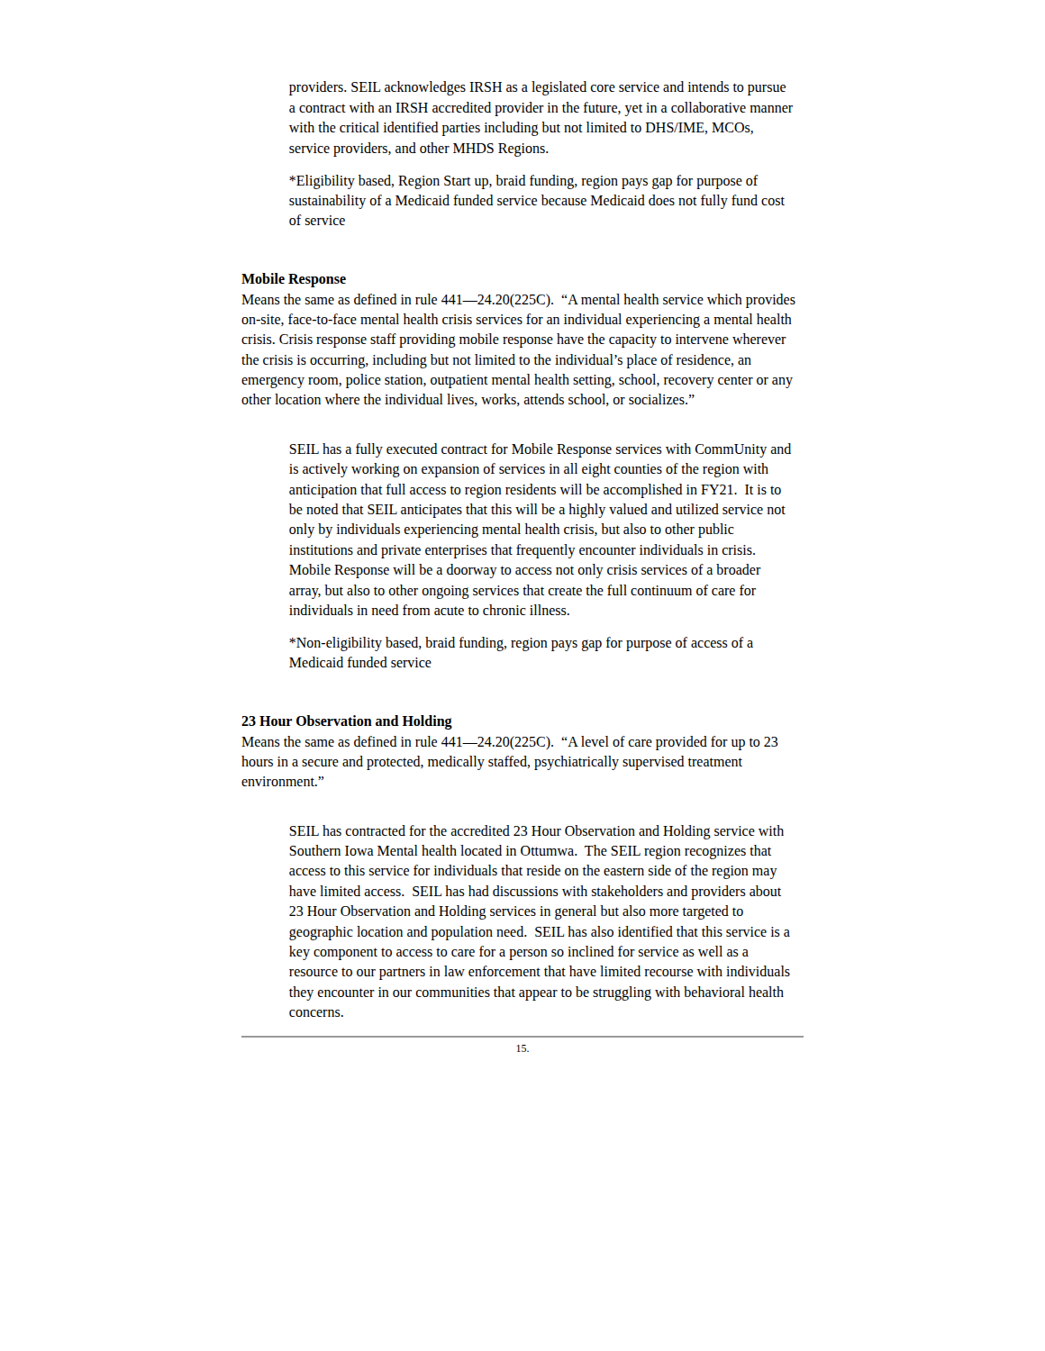providers. SEIL acknowledges IRSH as a legislated core service and intends to pursue a contract with an IRSH accredited provider in the future, yet in a collaborative manner with the critical identified parties including but not limited to DHS/IME, MCOs, service providers, and other MHDS Regions.
*Eligibility based, Region Start up, braid funding, region pays gap for purpose of sustainability of a Medicaid funded service because Medicaid does not fully fund cost of service
Mobile Response
Means the same as defined in rule 441—24.20(225C). “A mental health service which provides on-site, face-to-face mental health crisis services for an individual experiencing a mental health crisis. Crisis response staff providing mobile response have the capacity to intervene wherever the crisis is occurring, including but not limited to the individual’s place of residence, an emergency room, police station, outpatient mental health setting, school, recovery center or any other location where the individual lives, works, attends school, or socializes.”
SEIL has a fully executed contract for Mobile Response services with CommUnity and is actively working on expansion of services in all eight counties of the region with anticipation that full access to region residents will be accomplished in FY21. It is to be noted that SEIL anticipates that this will be a highly valued and utilized service not only by individuals experiencing mental health crisis, but also to other public institutions and private enterprises that frequently encounter individuals in crisis. Mobile Response will be a doorway to access not only crisis services of a broader array, but also to other ongoing services that create the full continuum of care for individuals in need from acute to chronic illness.
*Non-eligibility based, braid funding, region pays gap for purpose of access of a Medicaid funded service
23 Hour Observation and Holding
Means the same as defined in rule 441—24.20(225C). “A level of care provided for up to 23 hours in a secure and protected, medically staffed, psychiatrically supervised treatment environment.”
SEIL has contracted for the accredited 23 Hour Observation and Holding service with Southern Iowa Mental health located in Ottumwa. The SEIL region recognizes that access to this service for individuals that reside on the eastern side of the region may have limited access. SEIL has had discussions with stakeholders and providers about 23 Hour Observation and Holding services in general but also more targeted to geographic location and population need. SEIL has also identified that this service is a key component to access to care for a person so inclined for service as well as a resource to our partners in law enforcement that have limited recourse with individuals they encounter in our communities that appear to be struggling with behavioral health concerns.
15.